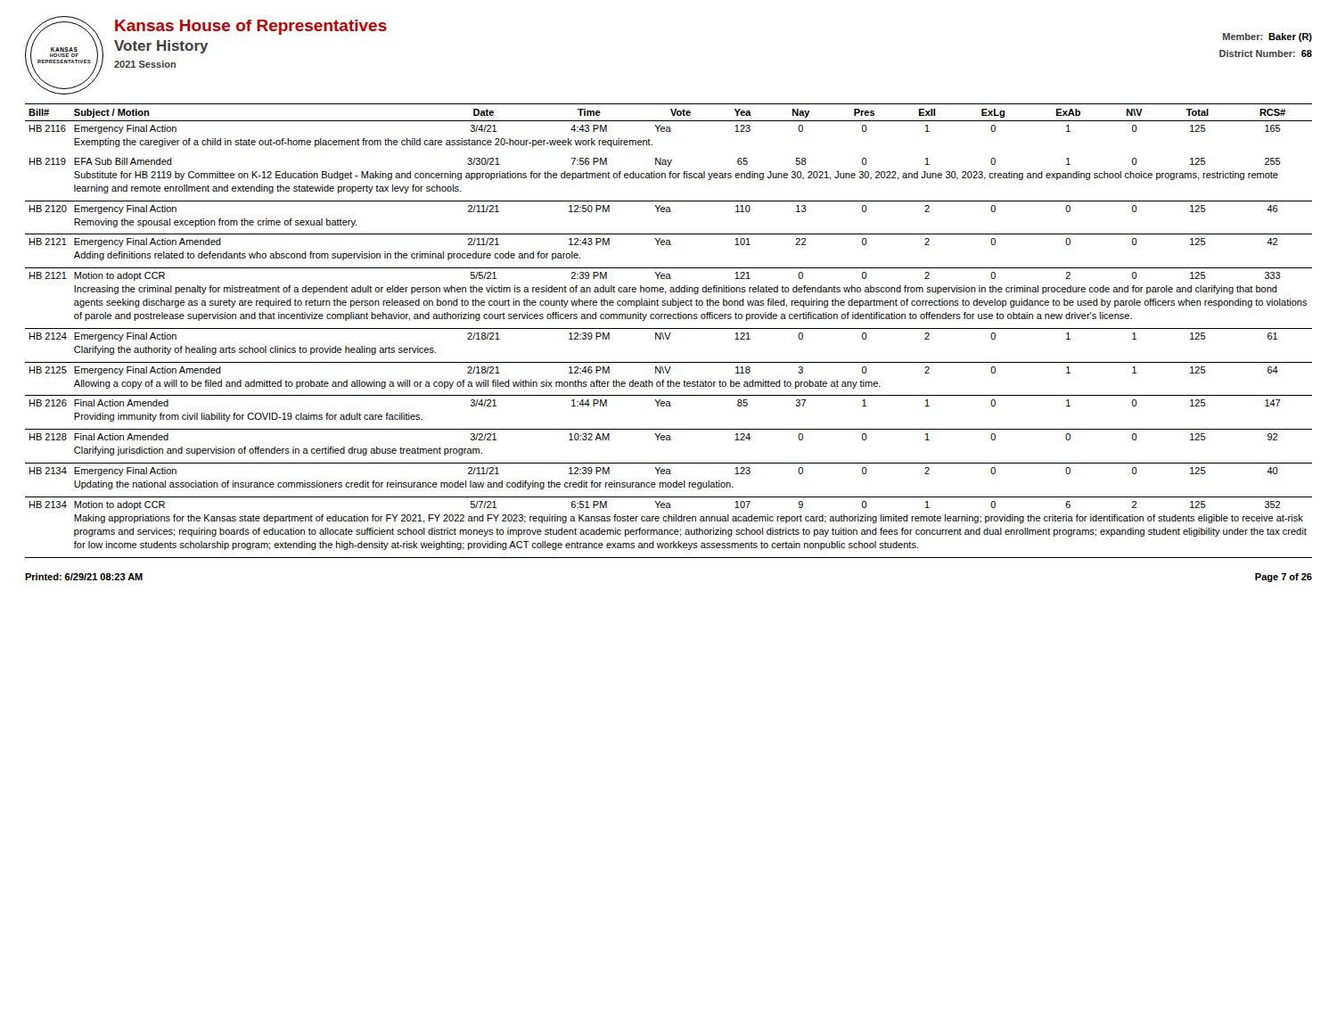KANSAS
HOUSE OF
REPRESENTATIVES
Kansas House of Representatives
Voter History
2021 Session
Member: Baker (R)
District Number: 68
| Bill# | Subject / Motion | Date | Time | Vote | Yea | Nay | Pres | ExII | ExLg | ExAb | N\V | Total | RCS# |
| --- | --- | --- | --- | --- | --- | --- | --- | --- | --- | --- | --- | --- | --- |
| HB 2116 | Emergency Final Action | 3/4/21 | 4:43 PM | Yea | 123 | 0 | 0 | 1 | 0 | 1 | 0 | 125 | 165 |
| | Exempting the caregiver of a child in state out-of-home placement from the child care assistance 20-hour-per-week work requirement. |
| HB 2119 | EFA Sub Bill Amended | 3/30/21 | 7:56 PM | Nay | 65 | 58 | 0 | 1 | 0 | 1 | 0 | 125 | 255 |
| | Substitute for HB 2119 by Committee on K-12 Education Budget - Making and concerning appropriations for the department of education for fiscal years ending June 30, 2021, June 30, 2022, and June 30, 2023, creating and expanding school choice programs, restricting remote learning and remote enrollment and extending the statewide property tax levy for schools. |
| HB 2120 | Emergency Final Action | 2/11/21 | 12:50 PM | Yea | 110 | 13 | 0 | 2 | 0 | 0 | 0 | 125 | 46 |
| | Removing the spousal exception from the crime of sexual battery. |
| HB 2121 | Emergency Final Action Amended | 2/11/21 | 12:43 PM | Yea | 101 | 22 | 0 | 2 | 0 | 0 | 0 | 125 | 42 |
| | Adding definitions related to defendants who abscond from supervision in the criminal procedure code and for parole. |
| HB 2121 | Motion to adopt CCR | 5/5/21 | 2:39 PM | Yea | 121 | 0 | 0 | 2 | 0 | 2 | 0 | 125 | 333 |
| | Increasing the criminal penalty for mistreatment of a dependent adult or elder person when the victim is a resident of an adult care home, adding definitions related to defendants who abscond from supervision in the criminal procedure code and for parole and clarifying that bond agents seeking discharge as a surety are required to return the person released on bond to the court in the county where the complaint subject to the bond was filed, requiring the department of corrections to develop guidance to be used by parole officers when responding to violations of parole and postrelease supervision and that incentivize compliant behavior, and authorizing court services officers and community corrections officers to provide a certification of identification to offenders for use to obtain a new driver's license. |
| HB 2124 | Emergency Final Action | 2/18/21 | 12:39 PM | N\V | 121 | 0 | 0 | 2 | 0 | 1 | 1 | 125 | 61 |
| | Clarifying the authority of healing arts school clinics to provide healing arts services. |
| HB 2125 | Emergency Final Action Amended | 2/18/21 | 12:46 PM | N\V | 118 | 3 | 0 | 2 | 0 | 1 | 1 | 125 | 64 |
| | Allowing a copy of a will to be filed and admitted to probate and allowing a will or a copy of a will filed within six months after the death of the testator to be admitted to probate at any time. |
| HB 2126 | Final Action Amended | 3/4/21 | 1:44 PM | Yea | 85 | 37 | 1 | 1 | 0 | 1 | 0 | 125 | 147 |
| | Providing immunity from civil liability for COVID-19 claims for adult care facilities. |
| HB 2128 | Final Action Amended | 3/2/21 | 10:32 AM | Yea | 124 | 0 | 0 | 1 | 0 | 0 | 0 | 125 | 92 |
| | Clarifying jurisdiction and supervision of offenders in a certified drug abuse treatment program. |
| HB 2134 | Emergency Final Action | 2/11/21 | 12:39 PM | Yea | 123 | 0 | 0 | 2 | 0 | 0 | 0 | 125 | 40 |
| | Updating the national association of insurance commissioners credit for reinsurance model law and codifying the credit for reinsurance model regulation. |
| HB 2134 | Motion to adopt CCR | 5/7/21 | 6:51 PM | Yea | 107 | 9 | 0 | 1 | 0 | 6 | 2 | 125 | 352 |
| | Making appropriations for the Kansas state department of education for FY 2021, FY 2022 and FY 2023; requiring a Kansas foster care children annual academic report card; authorizing limited remote learning; providing the criteria for identification of students eligible to receive at-risk programs and services; requiring boards of education to allocate sufficient school district moneys to improve student academic performance; authorizing school districts to pay tuition and fees for concurrent and dual enrollment programs; expanding student eligibility under the tax credit for low income students scholarship program; extending the high-density at-risk weighting; providing ACT college entrance exams and workkeys assessments to certain nonpublic school students. |
Printed: 6/29/21 08:23 AM
Page 7 of 26